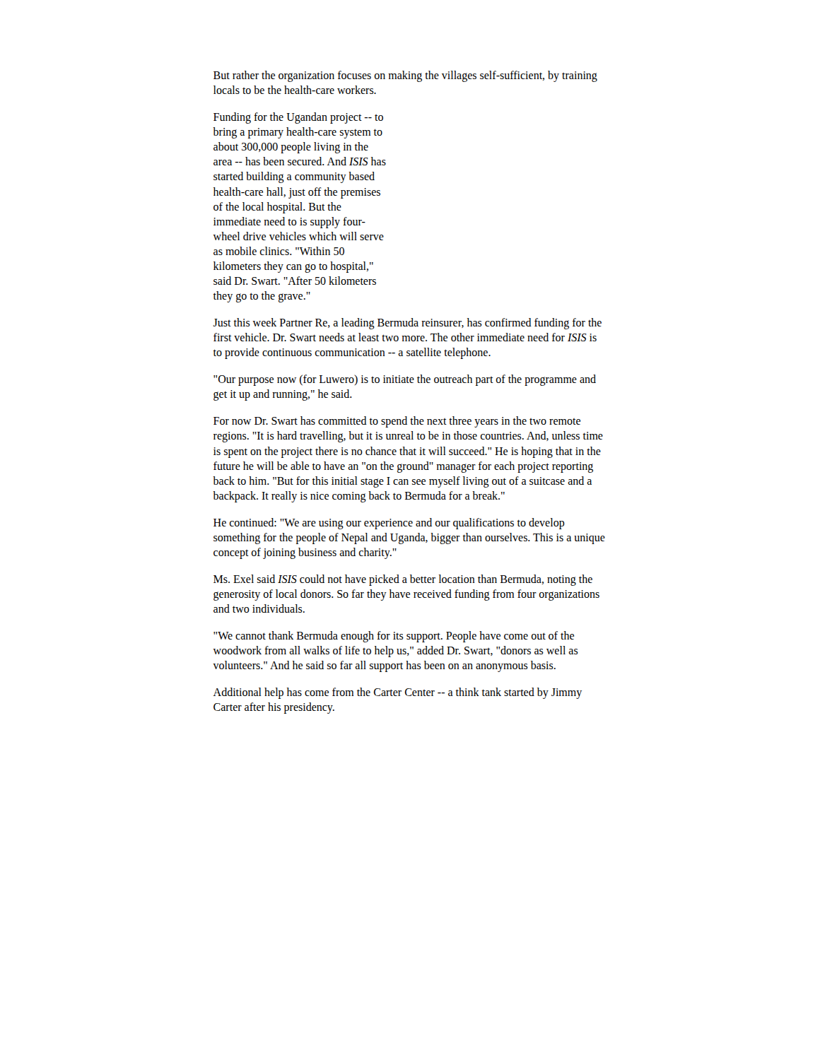But rather the organization focuses on making the villages self-sufficient, by training locals to be the health-care workers.
Funding for the Ugandan project -- to bring a primary health-care system to about 300,000 people living in the area -- has been secured. And ISIS has started building a community based health-care hall, just off the premises of the local hospital. But the immediate need to is supply four-wheel drive vehicles which will serve as mobile clinics. "Within 50 kilometers they can go to hospital," said Dr. Swart. "After 50 kilometers they go to the grave."
Just this week Partner Re, a leading Bermuda reinsurer, has confirmed funding for the first vehicle. Dr. Swart needs at least two more. The other immediate need for ISIS is to provide continuous communication -- a satellite telephone.
"Our purpose now (for Luwero) is to initiate the outreach part of the programme and get it up and running," he said.
For now Dr. Swart has committed to spend the next three years in the two remote regions. "It is hard travelling, but it is unreal to be in those countries. And, unless time is spent on the project there is no chance that it will succeed." He is hoping that in the future he will be able to have an "on the ground" manager for each project reporting back to him. "But for this initial stage I can see myself living out of a suitcase and a backpack. It really is nice coming back to Bermuda for a break."
He continued: "We are using our experience and our qualifications to develop something for the people of Nepal and Uganda, bigger than ourselves. This is a unique concept of joining business and charity."
Ms. Exel said ISIS could not have picked a better location than Bermuda, noting the generosity of local donors. So far they have received funding from four organizations and two individuals.
"We cannot thank Bermuda enough for its support. People have come out of the woodwork from all walks of life to help us," added Dr. Swart, "donors as well as volunteers." And he said so far all support has been on an anonymous basis.
Additional help has come from the Carter Center -- a think tank started by Jimmy Carter after his presidency.